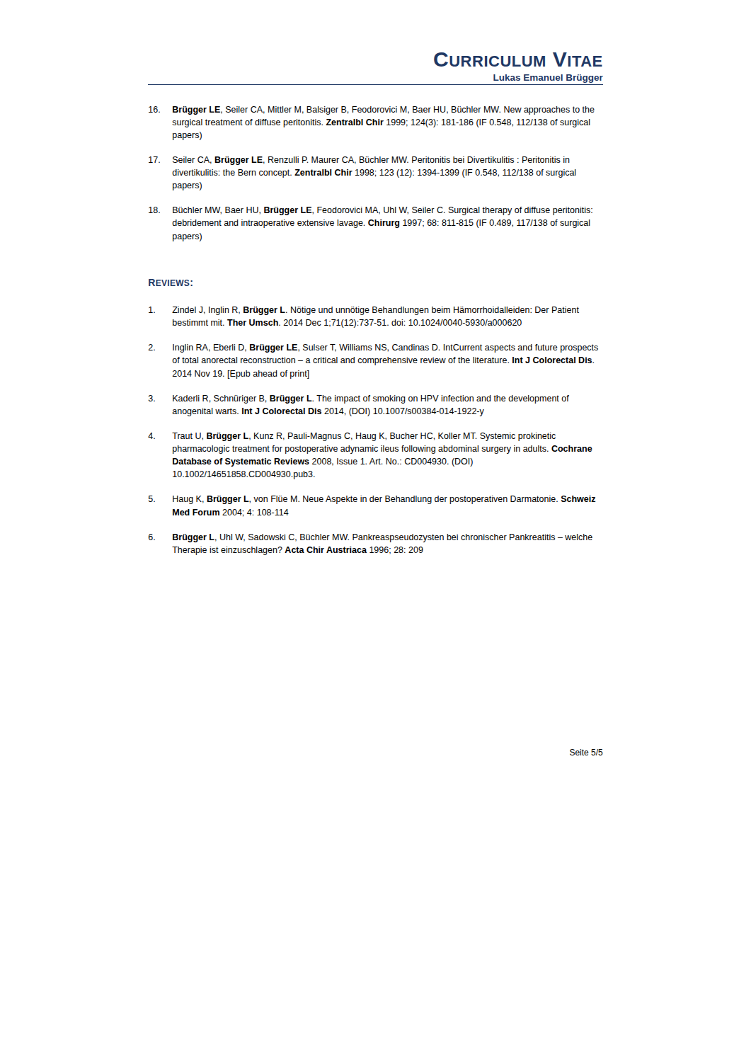CURRICULUM VITAE
Lukas Emanuel Brügger
16. Brügger LE, Seiler CA, Mittler M, Balsiger B, Feodorovici M, Baer HU, Büchler MW. New approaches to the surgical treatment of diffuse peritonitis. Zentralbl Chir 1999; 124(3): 181-186 (IF 0.548, 112/138 of surgical papers)
17. Seiler CA, Brügger LE, Renzulli P. Maurer CA, Büchler MW. Peritonitis bei Divertikulitis : Peritonitis in divertikulitis: the Bern concept. Zentralbl Chir 1998; 123 (12): 1394-1399 (IF 0.548, 112/138 of surgical papers)
18. Büchler MW, Baer HU, Brügger LE, Feodorovici MA, Uhl W, Seiler C. Surgical therapy of diffuse peritonitis: debridement and intraoperative extensive lavage. Chirurg 1997; 68: 811-815 (IF 0.489, 117/138 of surgical papers)
REVIEWS:
1. Zindel J, Inglin R, Brügger L. Nötige und unnötige Behandlungen beim Hämorrhoidalleiden: Der Patient bestimmt mit. Ther Umsch. 2014 Dec 1;71(12):737-51. doi: 10.1024/0040-5930/a000620
2. Inglin RA, Eberli D, Brügger LE, Sulser T, Williams NS, Candinas D. IntCurrent aspects and future prospects of total anorectal reconstruction – a critical and comprehensive review of the literature. Int J Colorectal Dis. 2014 Nov 19. [Epub ahead of print]
3. Kaderli R, Schnüriger B, Brügger L. The impact of smoking on HPV infection and the development of anogenital warts. Int J Colorectal Dis 2014, (DOI) 10.1007/s00384-014-1922-y
4. Traut U, Brügger L, Kunz R, Pauli-Magnus C, Haug K, Bucher HC, Koller MT. Systemic prokinetic pharmacologic treatment for postoperative adynamic ileus following abdominal surgery in adults. Cochrane Database of Systematic Reviews 2008, Issue 1. Art. No.: CD004930. (DOI) 10.1002/14651858.CD004930.pub3.
5. Haug K, Brügger L, von Flüe M. Neue Aspekte in der Behandlung der postoperativen Darmatonie. Schweiz Med Forum 2004; 4: 108-114
6. Brügger L, Uhl W, Sadowski C, Büchler MW. Pankreaspseudozysten bei chronischer Pankreatitis – welche Therapie ist einzuschlagen? Acta Chir Austriaca 1996; 28: 209
Seite 5/5